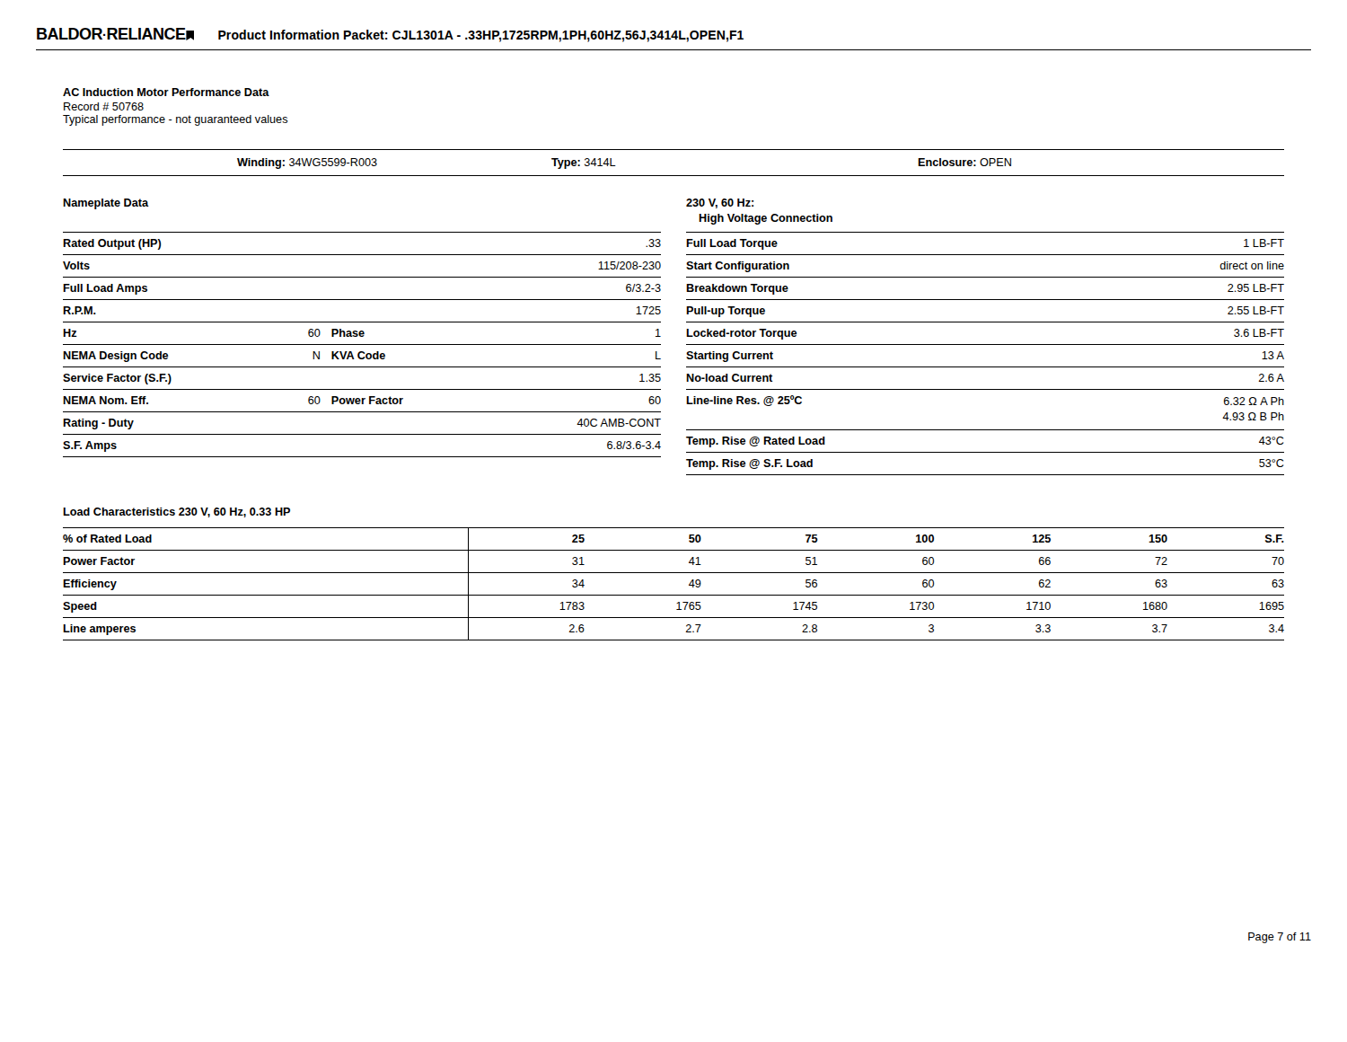BALDOR·RELIANCE
Product Information Packet: CJL1301A - .33HP,1725RPM,1PH,60HZ,56J,3414L,OPEN,F1
AC Induction Motor Performance Data
Record # 50768
Typical performance - not guaranteed values
| Winding: 34WG5599-R003 | Type: 3414L | Enclosure: OPEN |
Nameplate Data
| Rated Output (HP) | | | .33 |
| Volts | | | 115/208-230 |
| Full Load Amps | | | 6/3.2-3 |
| R.P.M. | | | 1725 |
| Hz | 60 | Phase | 1 |
| NEMA Design Code | N | KVA Code | L |
| Service Factor (S.F.) | | | 1.35 |
| NEMA Nom. Eff. | 60 | Power Factor | 60 |
| Rating - Duty | | | 40C AMB-CONT |
| S.F. Amps | | | 6.8/3.6-3.4 |
230 V, 60 Hz:
High Voltage Connection
| Full Load Torque | 1 LB-FT |
| Start Configuration | direct on line |
| Breakdown Torque | 2.95 LB-FT |
| Pull-up Torque | 2.55 LB-FT |
| Locked-rotor Torque | 3.6 LB-FT |
| Starting Current | 13 A |
| No-load Current | 2.6 A |
| Line-line Res. @ 25ºC | 6.32 Ω A Ph 4.93 Ω B Ph |
| Temp. Rise @ Rated Load | 43°C |
| Temp. Rise @ S.F. Load | 53°C |
Load Characteristics 230 V, 60 Hz, 0.33 HP
| % of Rated Load | 25 | 50 | 75 | 100 | 125 | 150 | S.F. |
| --- | --- | --- | --- | --- | --- | --- | --- |
| Power Factor | 31 | 41 | 51 | 60 | 66 | 72 | 70 |
| Efficiency | 34 | 49 | 56 | 60 | 62 | 63 | 63 |
| Speed | 1783 | 1765 | 1745 | 1730 | 1710 | 1680 | 1695 |
| Line amperes | 2.6 | 2.7 | 2.8 | 3 | 3.3 | 3.7 | 3.4 |
Page 7 of 11